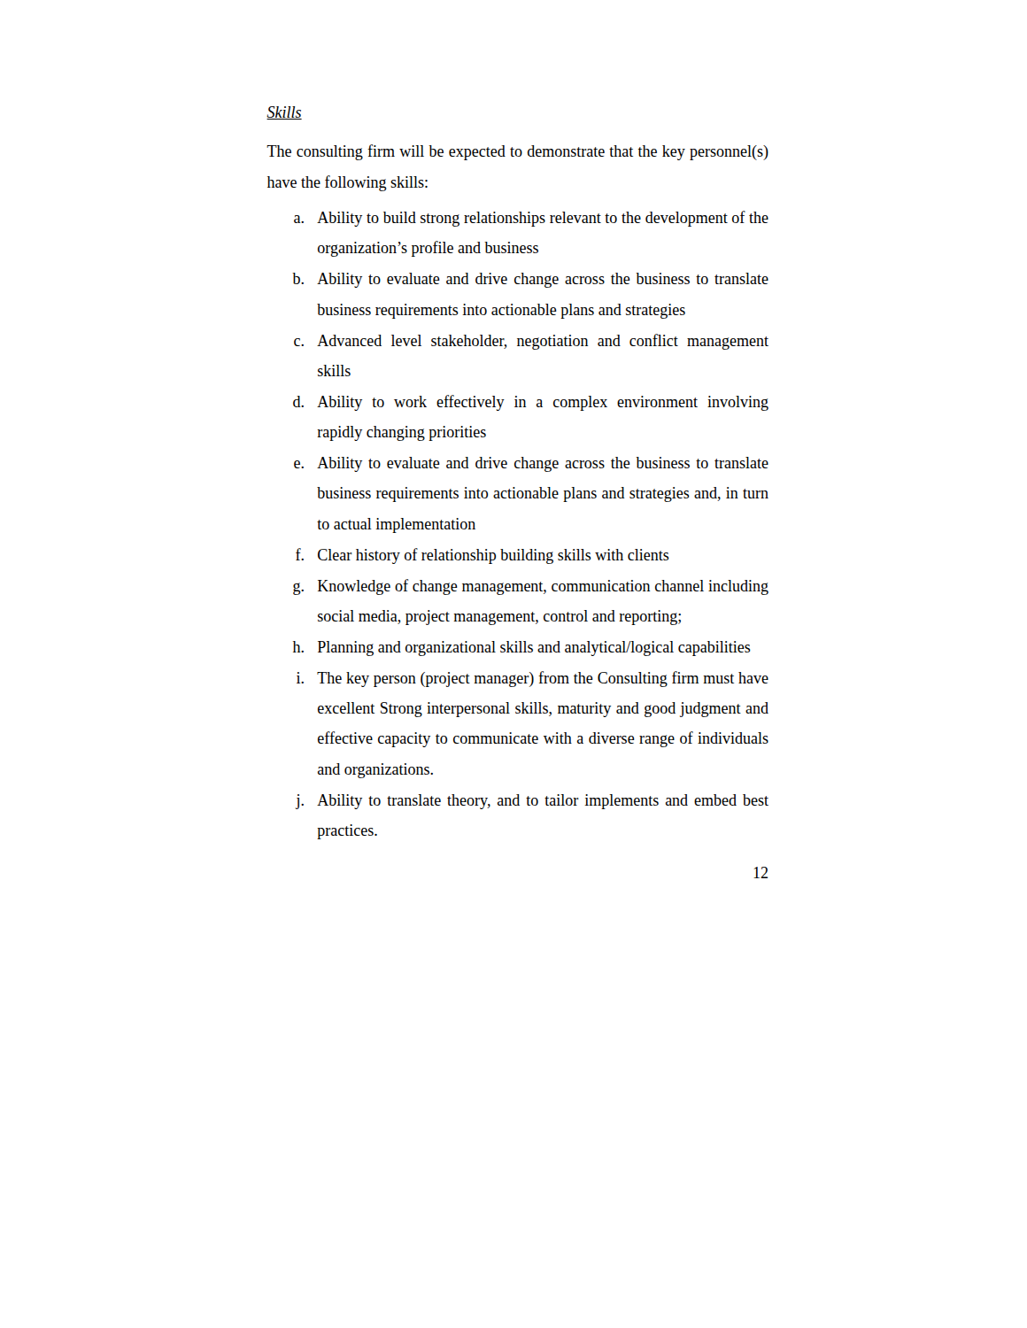Skills
The consulting firm will be expected to demonstrate that the key personnel(s) have the following skills:
Ability to build strong relationships relevant to the development of the organization’s profile and business
Ability to evaluate and drive change across the business to translate business requirements into actionable plans and strategies
Advanced level stakeholder, negotiation and conflict management skills
Ability to work effectively in a complex environment involving rapidly changing priorities
Ability to evaluate and drive change across the business to translate business requirements into actionable plans and strategies and, in turn to actual implementation
Clear history of relationship building skills with clients
Knowledge of change management, communication channel including social media, project management, control and reporting;
Planning and organizational skills and analytical/logical capabilities
The key person (project manager) from the Consulting firm must have excellent Strong interpersonal skills, maturity and good judgment and effective capacity to communicate with a diverse range of individuals and organizations.
Ability to translate theory, and to tailor implements and embed best practices.
12